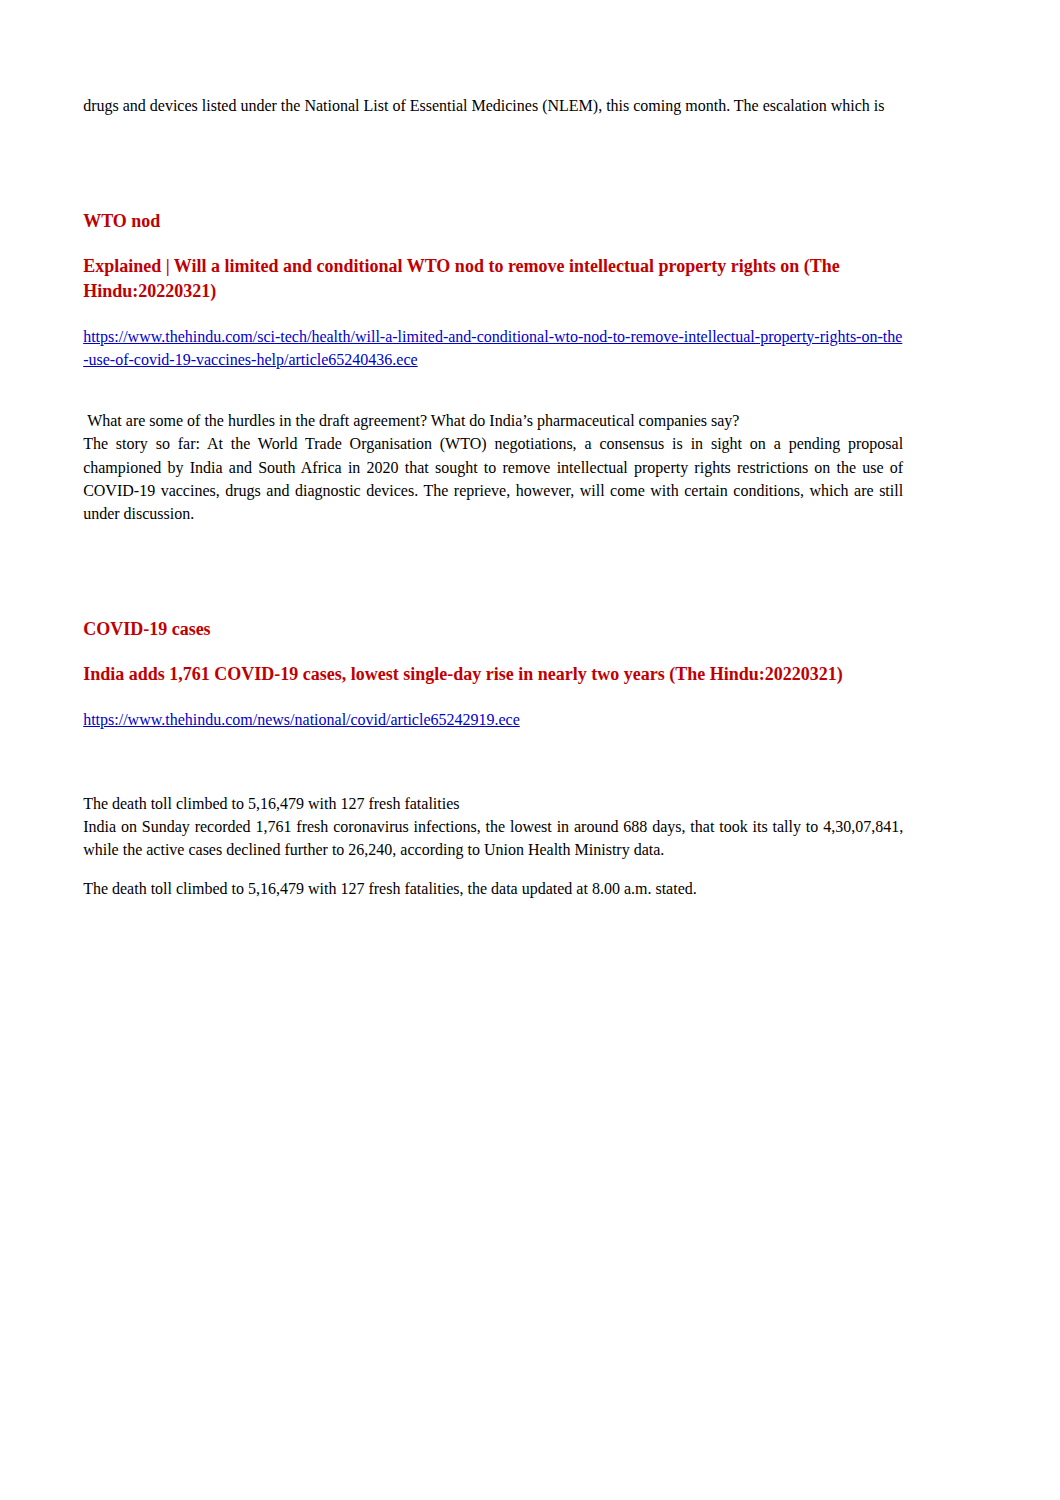drugs and devices listed under the National List of Essential Medicines (NLEM), this coming month. The escalation which is
WTO nod
Explained | Will a limited and conditional WTO nod to remove intellectual property rights on (The Hindu:20220321)
https://www.thehindu.com/sci-tech/health/will-a-limited-and-conditional-wto-nod-to-remove-intellectual-property-rights-on-the-use-of-covid-19-vaccines-help/article65240436.ece
What are some of the hurdles in the draft agreement? What do India’s pharmaceutical companies say?
The story so far: At the World Trade Organisation (WTO) negotiations, a consensus is in sight on a pending proposal championed by India and South Africa in 2020 that sought to remove intellectual property rights restrictions on the use of COVID-19 vaccines, drugs and diagnostic devices. The reprieve, however, will come with certain conditions, which are still under discussion.
COVID-19 cases
India adds 1,761 COVID-19 cases, lowest single-day rise in nearly two years (The Hindu:20220321)
https://www.thehindu.com/news/national/covid/article65242919.ece
The death toll climbed to 5,16,479 with 127 fresh fatalities
India on Sunday recorded 1,761 fresh coronavirus infections, the lowest in around 688 days, that took its tally to 4,30,07,841, while the active cases declined further to 26,240, according to Union Health Ministry data.
The death toll climbed to 5,16,479 with 127 fresh fatalities, the data updated at 8.00 a.m. stated.